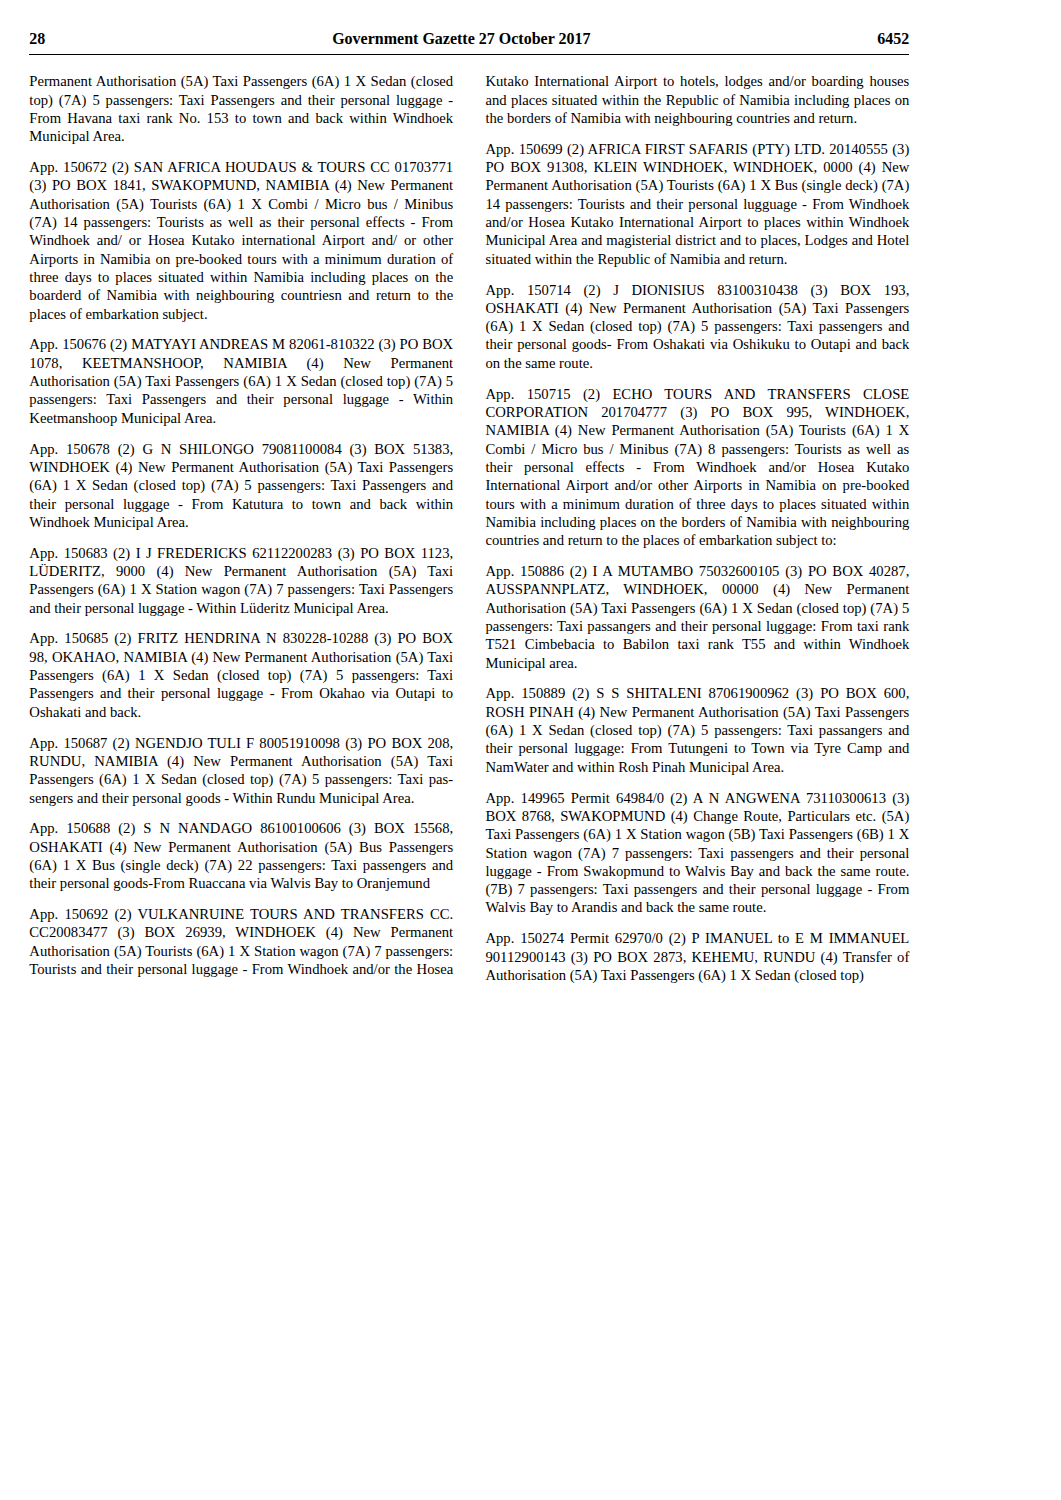28 Government Gazette 27 October 2017 6452
Permanent Authorisation (5A) Taxi Passengers (6A) 1 X Sedan (closed top) (7A) 5 passengers: Taxi Passengers and their personal luggage - From Havana taxi rank No. 153 to town and back within Windhoek Municipal Area.
App. 150672 (2) SAN AFRICA HOUDAUS & TOURS CC 01703771 (3) PO BOX 1841, SWAKOPMUND, NAMIBIA (4) New Permanent Authorisation (5A) Tourists (6A) 1 X Combi / Micro bus / Minibus (7A) 14 passengers: Tourists as well as their personal effects - From Windhoek and/ or Hosea Kutako international Airport and/ or other Airports in Namibia on pre-booked tours with a minimum duration of three days to places situated within Namibia including places on the boarderd of Namibia with neighbouring countriesn and return to the places of embarkation subject.
App. 150676 (2) MATYAYI ANDREAS M 82061-810322 (3) PO BOX 1078, KEETMANSHOOP, NAMIBIA (4) New Permanent Authorisation (5A) Taxi Passengers (6A) 1 X Sedan (closed top) (7A) 5 passengers: Taxi Passengers and their personal luggage - Within Keetmanshoop Municipal Area.
App. 150678 (2) G N SHILONGO 79081100084 (3) BOX 51383, WINDHOEK (4) New Permanent Authorisation (5A) Taxi Passengers (6A) 1 X Sedan (closed top) (7A) 5 passengers: Taxi Passengers and their personal luggage - From Katutura to town and back within Windhoek Municipal Area.
App. 150683 (2) I J FREDERICKS 62112200283 (3) PO BOX 1123, LÜDERITZ, 9000 (4) New Permanent Authorisation (5A) Taxi Passengers (6A) 1 X Station wagon (7A) 7 passengers: Taxi Passengers and their personal luggage - Within Lüderitz Municipal Area.
App. 150685 (2) FRITZ HENDRINA N 830228-10288 (3) PO BOX 98, OKAHAO, NAMIBIA (4) New Permanent Authorisation (5A) Taxi Passengers (6A) 1 X Sedan (closed top) (7A) 5 passengers: Taxi Passengers and their personal luggage - From Okahao via Outapi to Oshakati and back.
App. 150687 (2) NGENDJO TULI F 80051910098 (3) PO BOX 208, RUNDU, NAMIBIA (4) New Permanent Authorisation (5A) Taxi Passengers (6A) 1 X Sedan (closed top) (7A) 5 passengers: Taxi passengers and their personal goods - Within Rundu Municipal Area.
App. 150688 (2) S N NANDAGO 86100100606 (3) BOX 15568, OSHAKATI (4) New Permanent Authorisation (5A) Bus Passengers (6A) 1 X Bus (single deck) (7A) 22 passengers: Taxi passengers and their personal goods-From Ruaccana via Walvis Bay to Oranjemund
App. 150692 (2) VULKANRUINE TOURS AND TRANSFERS CC. CC20083477 (3) BOX 26939, WINDHOEK (4) New Permanent Authorisation (5A) Tourists (6A) 1 X Station wagon (7A) 7 passengers: Tourists and their personal luggage - From Windhoek and/or the Hosea Kutako International Airport to hotels, lodges and/or boarding houses and places situated within the Republic of Namibia including places on the borders of Namibia with neighbouring countries and return.
App. 150699 (2) AFRICA FIRST SAFARIS (PTY) LTD. 20140555 (3) PO BOX 91308, KLEIN WINDHOEK, WINDHOEK, 0000 (4) New Permanent Authorisation (5A) Tourists (6A) 1 X Bus (single deck) (7A) 14 passengers: Tourists and their personal lugguage - From Windhoek and/or Hosea Kutako International Airport to places within Windhoek Municipal Area and magisterial district and to places, Lodges and Hotel situated within the Republic of Namibia and return.
App. 150714 (2) J DIONISIUS 83100310438 (3) BOX 193, OSHAKATI (4) New Permanent Authorisation (5A) Taxi Passengers (6A) 1 X Sedan (closed top) (7A) 5 passengers: Taxi passengers and their personal goods- From Oshakati via Oshikuku to Outapi and back on the same route.
App. 150715 (2) ECHO TOURS AND TRANSFERS CLOSE CORPORATION 201704777 (3) PO BOX 995, WINDHOEK, NAMIBIA (4) New Permanent Authorisation (5A) Tourists (6A) 1 X Combi / Micro bus / Minibus (7A) 8 passengers: Tourists as well as their personal effects - From Windhoek and/or Hosea Kutako International Airport and/or other Airports in Namibia on pre-booked tours with a minimum duration of three days to places situated within Namibia including places on the borders of Namibia with neighbouring countries and return to the places of embarkation subject to:
App. 150886 (2) I A MUTAMBO 75032600105 (3) PO BOX 40287, AUSSPANNPLATZ, WINDHOEK, 00000 (4) New Permanent Authorisation (5A) Taxi Passengers (6A) 1 X Sedan (closed top) (7A) 5 passengers: Taxi passangers and their personal luggage: From taxi rank T521 Cimbebacia to Babilon taxi rank T55 and within Windhoek Municipal area.
App. 150889 (2) S S SHITALENI 87061900962 (3) PO BOX 600, ROSH PINAH (4) New Permanent Authorisation (5A) Taxi Passengers (6A) 1 X Sedan (closed top) (7A) 5 passengers: Taxi passangers and their personal luggage: From Tutungeni to Town via Tyre Camp and NamWater and within Rosh Pinah Municipal Area.
App. 149965 Permit 64984/0 (2) A N ANGWENA 73110300613 (3) BOX 8768, SWAKOPMUND (4) Change Route, Particulars etc. (5A) Taxi Passengers (6A) 1 X Station wagon (5B) Taxi Passengers (6B) 1 X Station wagon (7A) 7 passengers: Taxi passengers and their personal luggage - From Swakopmund to Walvis Bay and back the same route. (7B) 7 passengers: Taxi passengers and their personal luggage - From Walvis Bay to Arandis and back the same route.
App. 150274 Permit 62970/0 (2) P IMANUEL to E M IMMANUEL 90112900143 (3) PO BOX 2873, KEHEMU, RUNDU (4) Transfer of Authorisation (5A) Taxi Passengers (6A) 1 X Sedan (closed top)